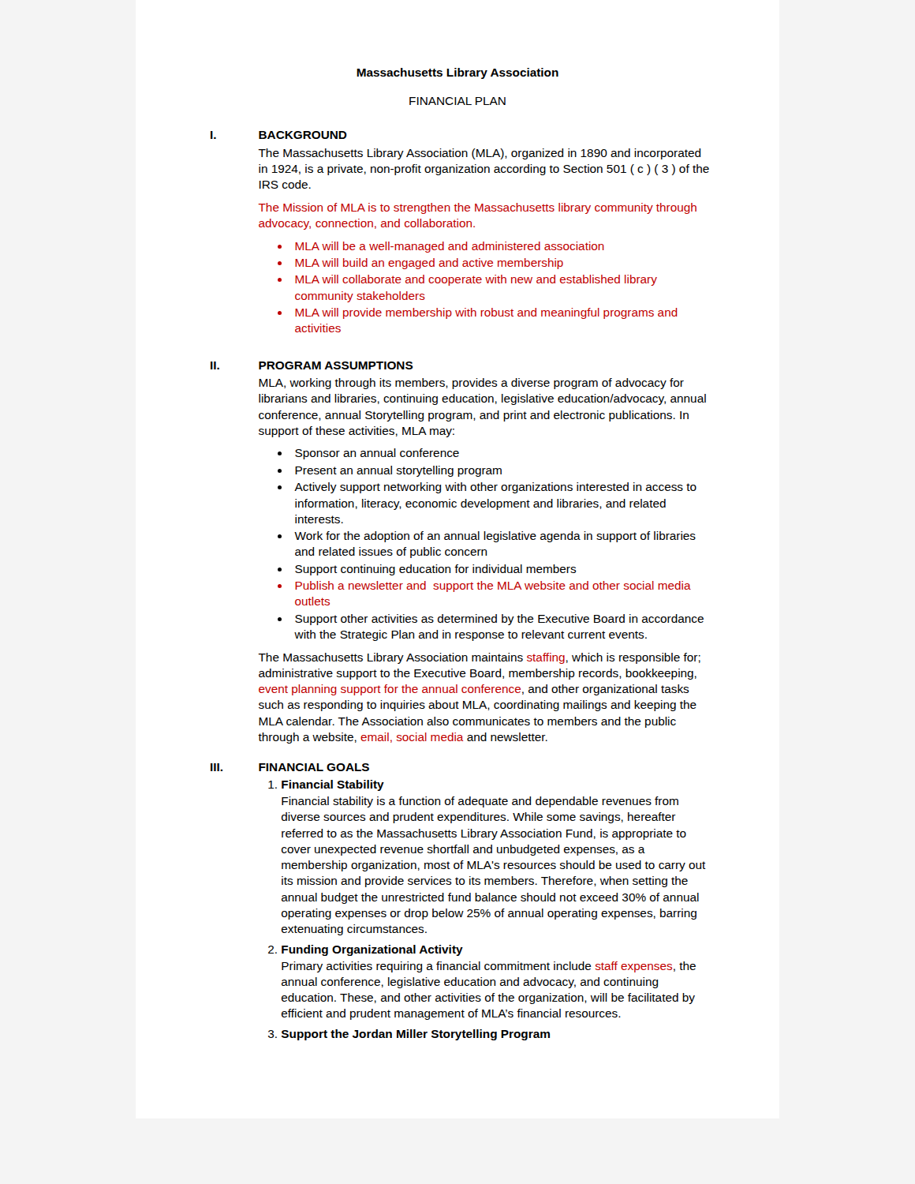Massachusetts Library Association
FINANCIAL PLAN
I.
Background
The Massachusetts Library Association (MLA), organized in 1890 and incorporated in 1924, is a private, non-profit organization according to Section 501 ( c ) ( 3 ) of the IRS code.
The Mission of MLA is to strengthen the Massachusetts library community through advocacy, connection, and collaboration.
MLA will be a well-managed and administered association
MLA will build an engaged and active membership
MLA will collaborate and cooperate with new and established library community stakeholders
MLA will provide membership with robust and meaningful programs and activities
II.
Program Assumptions
MLA, working through its members, provides a diverse program of advocacy for librarians and libraries, continuing education, legislative education/advocacy, annual conference, annual Storytelling program, and print and electronic publications. In support of these activities, MLA may:
Sponsor an annual conference
Present an annual storytelling program
Actively support networking with other organizations interested in access to information, literacy, economic development and libraries, and related interests.
Work for the adoption of an annual legislative agenda in support of libraries and related issues of public concern
Support continuing education for individual members
Publish a newsletter and support the MLA website and other social media outlets
Support other activities as determined by the Executive Board in accordance with the Strategic Plan and in response to relevant current events.
The Massachusetts Library Association maintains staffing, which is responsible for; administrative support to the Executive Board, membership records, bookkeeping, event planning support for the annual conference, and other organizational tasks such as responding to inquiries about MLA, coordinating mailings and keeping the MLA calendar. The Association also communicates to members and the public through a website, email, social media and newsletter.
III.
Financial Goals
Financial Stability
Financial stability is a function of adequate and dependable revenues from diverse sources and prudent expenditures. While some savings, hereafter referred to as the Massachusetts Library Association Fund, is appropriate to cover unexpected revenue shortfall and unbudgeted expenses, as a membership organization, most of MLA's resources should be used to carry out its mission and provide services to its members. Therefore, when setting the annual budget the unrestricted fund balance should not exceed 30% of annual operating expenses or drop below 25% of annual operating expenses, barring extenuating circumstances.
Funding Organizational Activity
Primary activities requiring a financial commitment include staff expenses, the annual conference, legislative education and advocacy, and continuing education. These, and other activities of the organization, will be facilitated by efficient and prudent management of MLA’s financial resources.
Support the Jordan Miller Storytelling Program